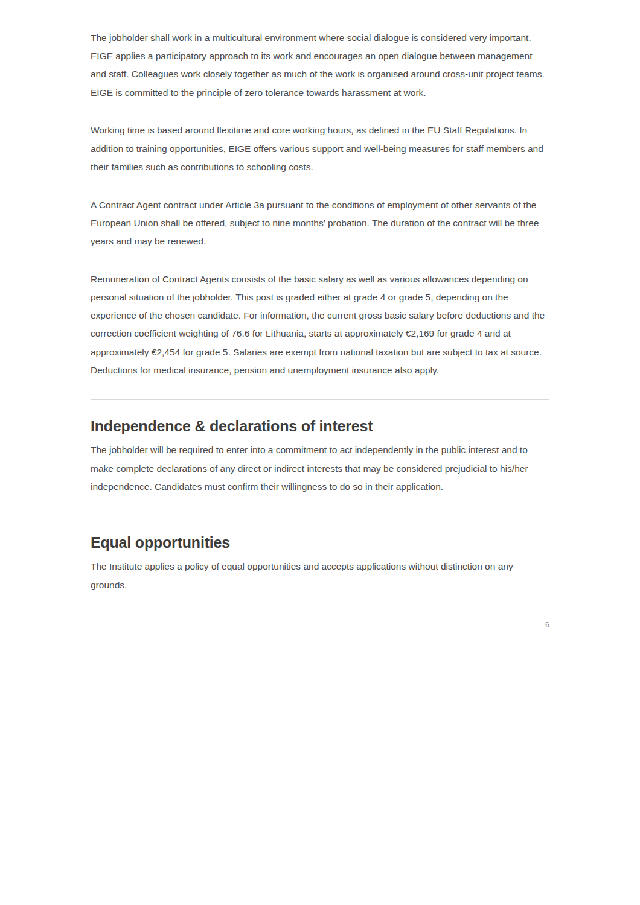The jobholder shall work in a multicultural environment where social dialogue is considered very important. EIGE applies a participatory approach to its work and encourages an open dialogue between management and staff. Colleagues work closely together as much of the work is organised around cross-unit project teams. EIGE is committed to the principle of zero tolerance towards harassment at work.
Working time is based around flexitime and core working hours, as defined in the EU Staff Regulations. In addition to training opportunities, EIGE offers various support and well-being measures for staff members and their families such as contributions to schooling costs.
A Contract Agent contract under Article 3a pursuant to the conditions of employment of other servants of the European Union shall be offered, subject to nine months’ probation. The duration of the contract will be three years and may be renewed.
Remuneration of Contract Agents consists of the basic salary as well as various allowances depending on personal situation of the jobholder. This post is graded either at grade 4 or grade 5, depending on the experience of the chosen candidate. For information, the current gross basic salary before deductions and the correction coefficient weighting of 76.6 for Lithuania, starts at approximately €2,169 for grade 4 and at approximately €2,454 for grade 5. Salaries are exempt from national taxation but are subject to tax at source. Deductions for medical insurance, pension and unemployment insurance also apply.
Independence & declarations of interest
The jobholder will be required to enter into a commitment to act independently in the public interest and to make complete declarations of any direct or indirect interests that may be considered prejudicial to his/her independence. Candidates must confirm their willingness to do so in their application.
Equal opportunities
The Institute applies a policy of equal opportunities and accepts applications without distinction on any grounds.
6